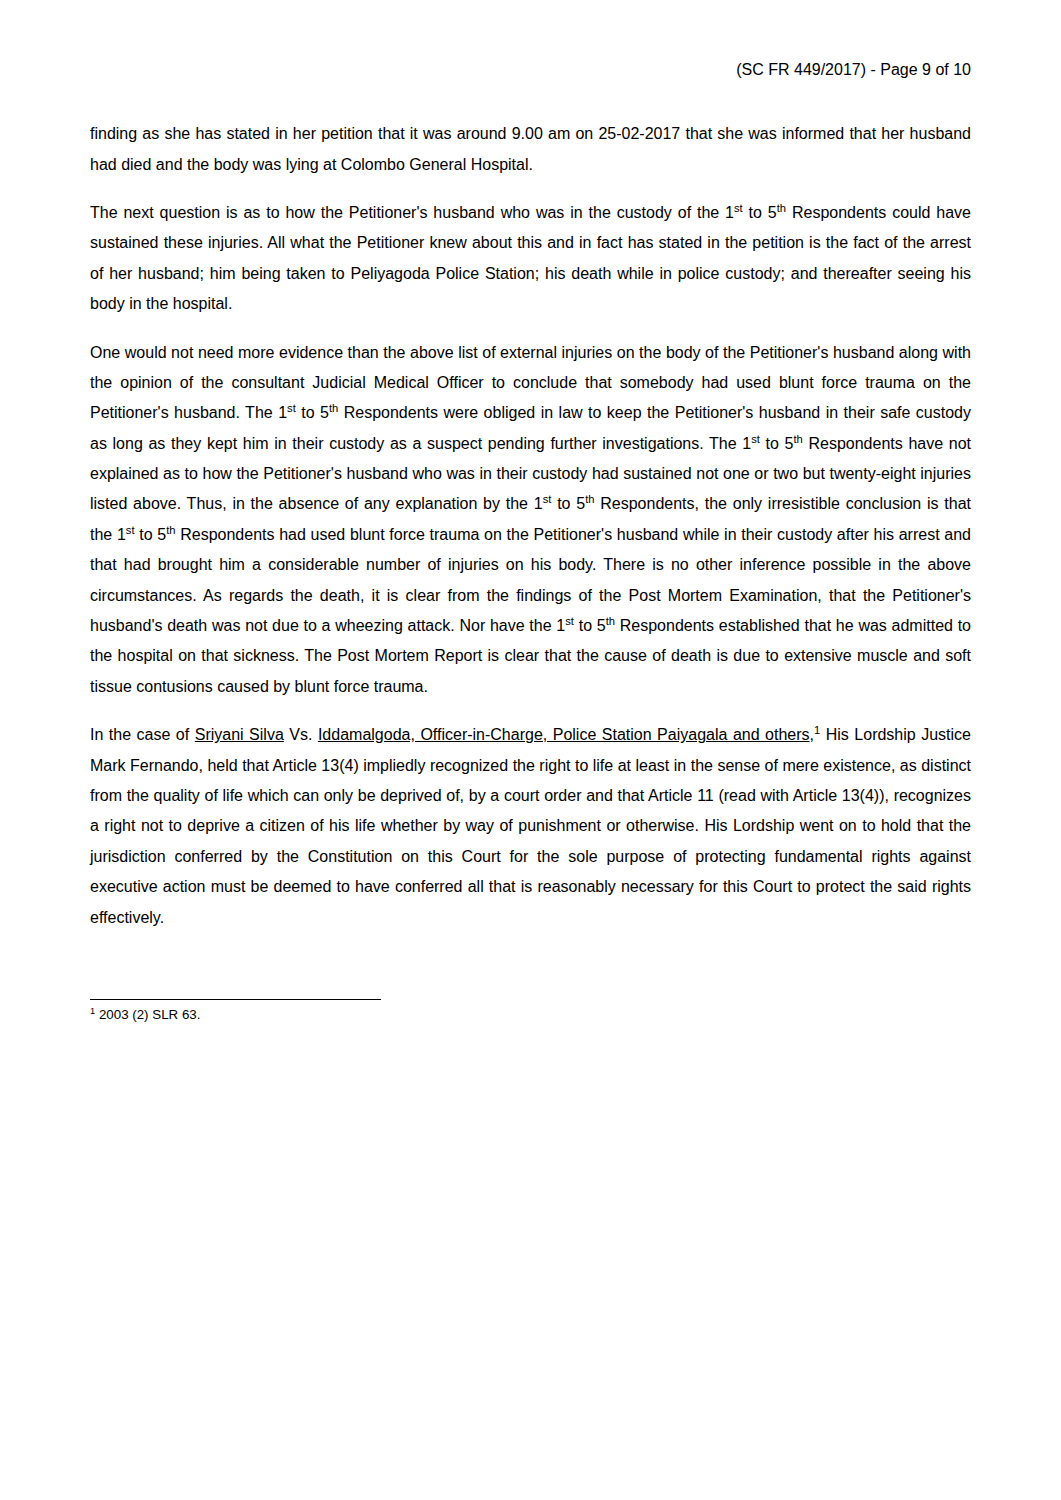(SC FR 449/2017) - Page 9 of 10
finding as she has stated in her petition that it was around 9.00 am on 25-02-2017 that she was informed that her husband had died and the body was lying at Colombo General Hospital.
The next question is as to how the Petitioner's husband who was in the custody of the 1st to 5th Respondents could have sustained these injuries. All what the Petitioner knew about this and in fact has stated in the petition is the fact of the arrest of her husband; him being taken to Peliyagoda Police Station; his death while in police custody; and thereafter seeing his body in the hospital.
One would not need more evidence than the above list of external injuries on the body of the Petitioner's husband along with the opinion of the consultant Judicial Medical Officer to conclude that somebody had used blunt force trauma on the Petitioner's husband. The 1st to 5th Respondents were obliged in law to keep the Petitioner's husband in their safe custody as long as they kept him in their custody as a suspect pending further investigations. The 1st to 5th Respondents have not explained as to how the Petitioner's husband who was in their custody had sustained not one or two but twenty-eight injuries listed above. Thus, in the absence of any explanation by the 1st to 5th Respondents, the only irresistible conclusion is that the 1st to 5th Respondents had used blunt force trauma on the Petitioner's husband while in their custody after his arrest and that had brought him a considerable number of injuries on his body. There is no other inference possible in the above circumstances. As regards the death, it is clear from the findings of the Post Mortem Examination, that the Petitioner's husband's death was not due to a wheezing attack. Nor have the 1st to 5th Respondents established that he was admitted to the hospital on that sickness. The Post Mortem Report is clear that the cause of death is due to extensive muscle and soft tissue contusions caused by blunt force trauma.
In the case of Sriyani Silva Vs. Iddamalgoda, Officer-in-Charge, Police Station Paiyagala and others,1 His Lordship Justice Mark Fernando, held that Article 13(4) impliedly recognized the right to life at least in the sense of mere existence, as distinct from the quality of life which can only be deprived of, by a court order and that Article 11 (read with Article 13(4)), recognizes a right not to deprive a citizen of his life whether by way of punishment or otherwise. His Lordship went on to hold that the jurisdiction conferred by the Constitution on this Court for the sole purpose of protecting fundamental rights against executive action must be deemed to have conferred all that is reasonably necessary for this Court to protect the said rights effectively.
1 2003 (2) SLR 63.